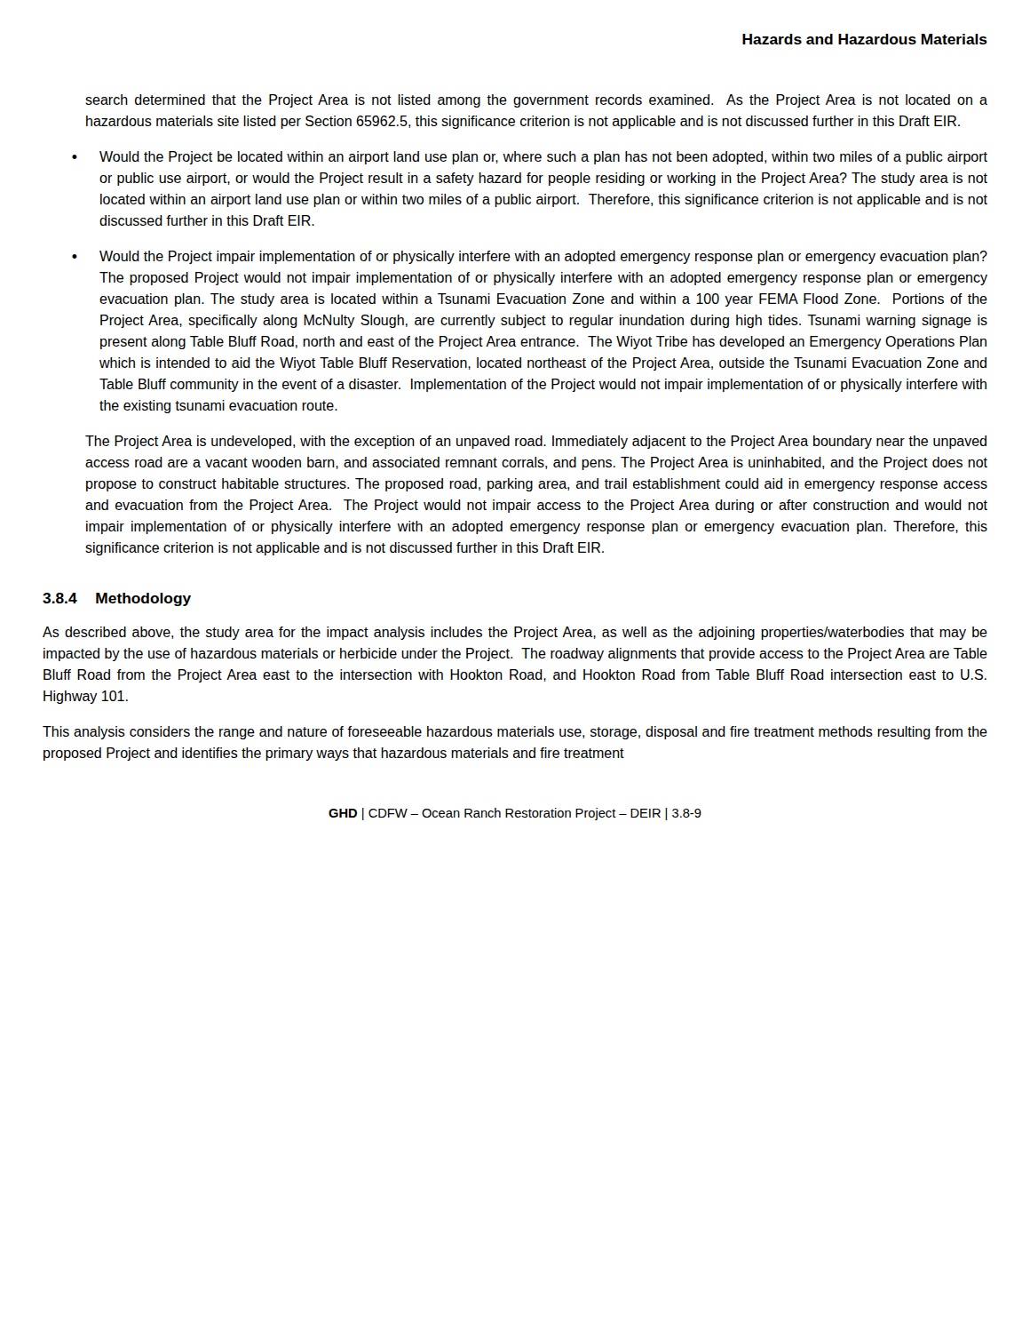Hazards and Hazardous Materials
search determined that the Project Area is not listed among the government records examined. As the Project Area is not located on a hazardous materials site listed per Section 65962.5, this significance criterion is not applicable and is not discussed further in this Draft EIR.
Would the Project be located within an airport land use plan or, where such a plan has not been adopted, within two miles of a public airport or public use airport, or would the Project result in a safety hazard for people residing or working in the Project Area? The study area is not located within an airport land use plan or within two miles of a public airport. Therefore, this significance criterion is not applicable and is not discussed further in this Draft EIR.
Would the Project impair implementation of or physically interfere with an adopted emergency response plan or emergency evacuation plan? The proposed Project would not impair implementation of or physically interfere with an adopted emergency response plan or emergency evacuation plan. The study area is located within a Tsunami Evacuation Zone and within a 100 year FEMA Flood Zone. Portions of the Project Area, specifically along McNulty Slough, are currently subject to regular inundation during high tides. Tsunami warning signage is present along Table Bluff Road, north and east of the Project Area entrance. The Wiyot Tribe has developed an Emergency Operations Plan which is intended to aid the Wiyot Table Bluff Reservation, located northeast of the Project Area, outside the Tsunami Evacuation Zone and Table Bluff community in the event of a disaster. Implementation of the Project would not impair implementation of or physically interfere with the existing tsunami evacuation route.
The Project Area is undeveloped, with the exception of an unpaved road. Immediately adjacent to the Project Area boundary near the unpaved access road are a vacant wooden barn, and associated remnant corrals, and pens. The Project Area is uninhabited, and the Project does not propose to construct habitable structures. The proposed road, parking area, and trail establishment could aid in emergency response access and evacuation from the Project Area. The Project would not impair access to the Project Area during or after construction and would not impair implementation of or physically interfere with an adopted emergency response plan or emergency evacuation plan. Therefore, this significance criterion is not applicable and is not discussed further in this Draft EIR.
3.8.4 Methodology
As described above, the study area for the impact analysis includes the Project Area, as well as the adjoining properties/waterbodies that may be impacted by the use of hazardous materials or herbicide under the Project. The roadway alignments that provide access to the Project Area are Table Bluff Road from the Project Area east to the intersection with Hookton Road, and Hookton Road from Table Bluff Road intersection east to U.S. Highway 101.
This analysis considers the range and nature of foreseeable hazardous materials use, storage, disposal and fire treatment methods resulting from the proposed Project and identifies the primary ways that hazardous materials and fire treatment
GHD | CDFW – Ocean Ranch Restoration Project – DEIR | 3.8-9